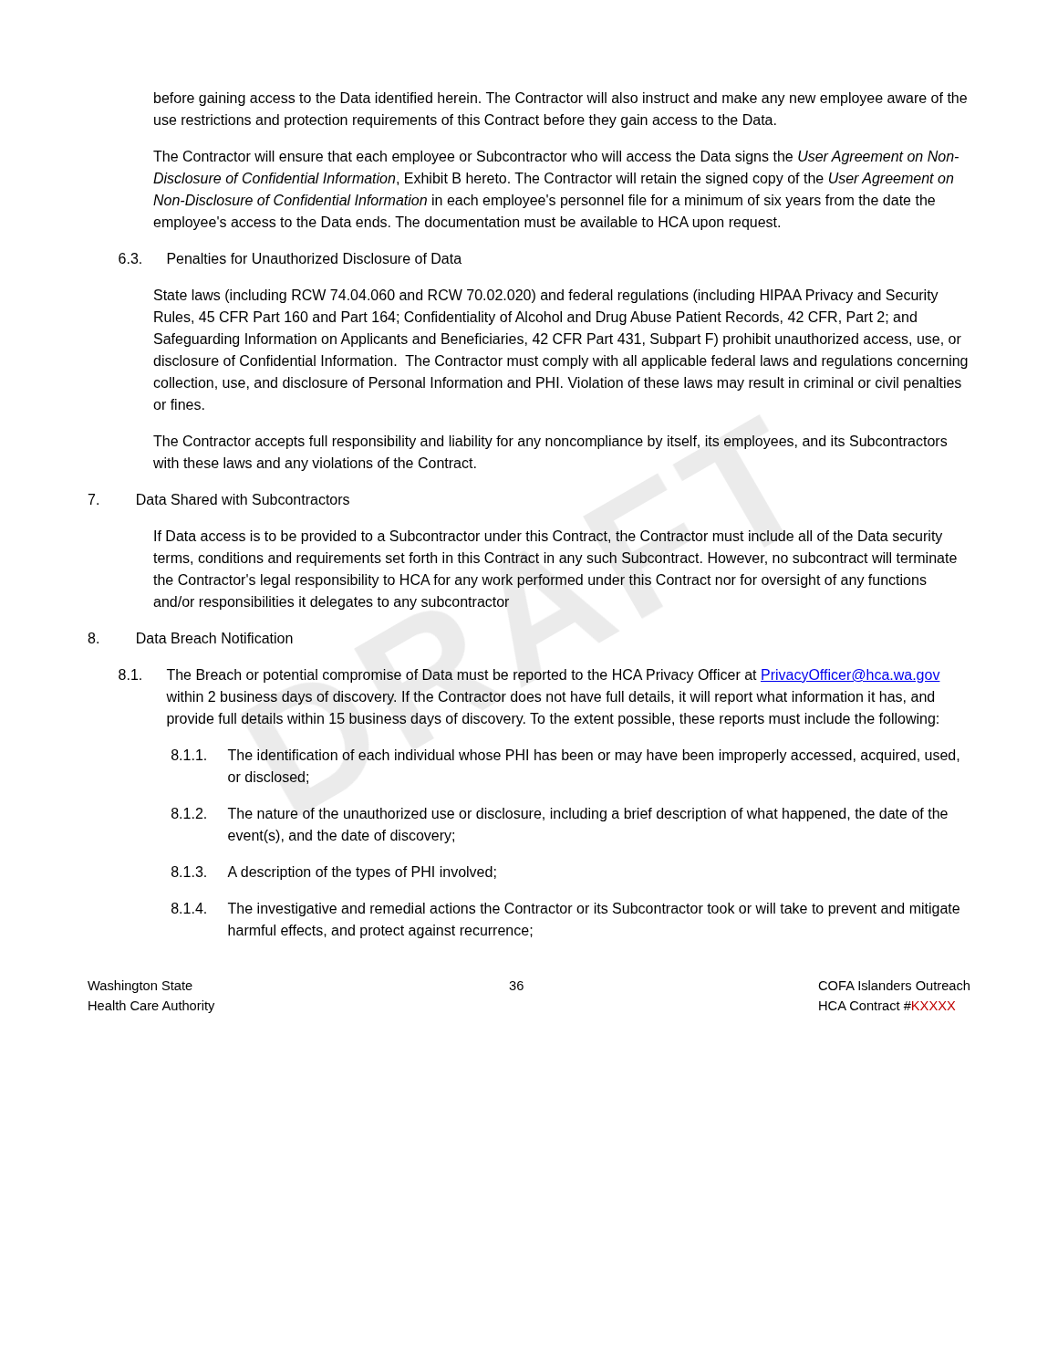DRAFT
before gaining access to the Data identified herein. The Contractor will also instruct and make any new employee aware of the use restrictions and protection requirements of this Contract before they gain access to the Data.
The Contractor will ensure that each employee or Subcontractor who will access the Data signs the User Agreement on Non-Disclosure of Confidential Information, Exhibit B hereto. The Contractor will retain the signed copy of the User Agreement on Non-Disclosure of Confidential Information in each employee's personnel file for a minimum of six years from the date the employee's access to the Data ends. The documentation must be available to HCA upon request.
6.3.
Penalties for Unauthorized Disclosure of Data
State laws (including RCW 74.04.060 and RCW 70.02.020) and federal regulations (including HIPAA Privacy and Security Rules, 45 CFR Part 160 and Part 164; Confidentiality of Alcohol and Drug Abuse Patient Records, 42 CFR, Part 2; and Safeguarding Information on Applicants and Beneficiaries, 42 CFR Part 431, Subpart F) prohibit unauthorized access, use, or disclosure of Confidential Information. The Contractor must comply with all applicable federal laws and regulations concerning collection, use, and disclosure of Personal Information and PHI. Violation of these laws may result in criminal or civil penalties or fines.
The Contractor accepts full responsibility and liability for any noncompliance by itself, its employees, and its Subcontractors with these laws and any violations of the Contract.
7.
Data Shared with Subcontractors
If Data access is to be provided to a Subcontractor under this Contract, the Contractor must include all of the Data security terms, conditions and requirements set forth in this Contract in any such Subcontract. However, no subcontract will terminate the Contractor's legal responsibility to HCA for any work performed under this Contract nor for oversight of any functions and/or responsibilities it delegates to any subcontractor
8.
Data Breach Notification
8.1.
The Breach or potential compromise of Data must be reported to the HCA Privacy Officer at PrivacyOfficer@hca.wa.gov within 2 business days of discovery. If the Contractor does not have full details, it will report what information it has, and provide full details within 15 business days of discovery. To the extent possible, these reports must include the following:
8.1.1.
The identification of each individual whose PHI has been or may have been improperly accessed, acquired, used, or disclosed;
8.1.2.
The nature of the unauthorized use or disclosure, including a brief description of what happened, the date of the event(s), and the date of discovery;
8.1.3.
A description of the types of PHI involved;
8.1.4.
The investigative and remedial actions the Contractor or its Subcontractor took or will take to prevent and mitigate harmful effects, and protect against recurrence;
Washington State Health Care Authority
36
COFA Islanders Outreach HCA Contract #KXXXX